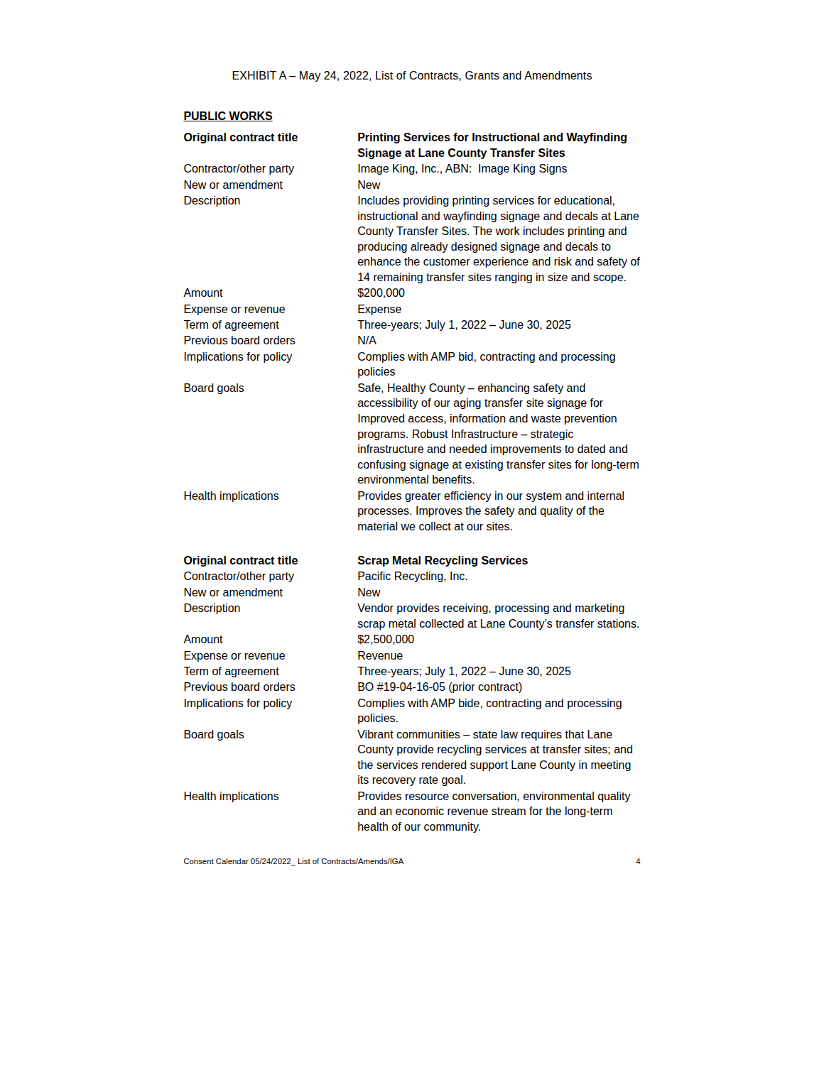EXHIBIT A – May 24, 2022, List of Contracts, Grants and Amendments
PUBLIC WORKS
| Original contract title | Printing Services for Instructional and Wayfinding Signage at Lane County Transfer Sites |
| Contractor/other party | Image King, Inc., ABN: Image King Signs |
| New or amendment | New |
| Description | Includes providing printing services for educational, instructional and wayfinding signage and decals at Lane County Transfer Sites. The work includes printing and producing already designed signage and decals to enhance the customer experience and risk and safety of 14 remaining transfer sites ranging in size and scope. |
| Amount | $200,000 |
| Expense or revenue | Expense |
| Term of agreement | Three-years; July 1, 2022 – June 30, 2025 |
| Previous board orders | N/A |
| Implications for policy | Complies with AMP bid, contracting and processing policies |
| Board goals | Safe, Healthy County – enhancing safety and accessibility of our aging transfer site signage for Improved access, information and waste prevention programs. Robust Infrastructure – strategic infrastructure and needed improvements to dated and confusing signage at existing transfer sites for long-term environmental benefits. |
| Health implications | Provides greater efficiency in our system and internal processes. Improves the safety and quality of the material we collect at our sites. |
| Original contract title | Scrap Metal Recycling Services |
| Contractor/other party | Pacific Recycling, Inc. |
| New or amendment | New |
| Description | Vendor provides receiving, processing and marketing scrap metal collected at Lane County’s transfer stations. |
| Amount | $2,500,000 |
| Expense or revenue | Revenue |
| Term of agreement | Three-years; July 1, 2022 – June 30, 2025 |
| Previous board orders | BO #19-04-16-05 (prior contract) |
| Implications for policy | Complies with AMP bide, contracting and processing policies. |
| Board goals | Vibrant communities – state law requires that Lane County provide recycling services at transfer sites; and the services rendered support Lane County in meeting its recovery rate goal. |
| Health implications | Provides resource conversation, environmental quality and an economic revenue stream for the long-term health of our community. |
Consent Calendar 05/24/2022_ List of Contracts/Amends/IGA 4